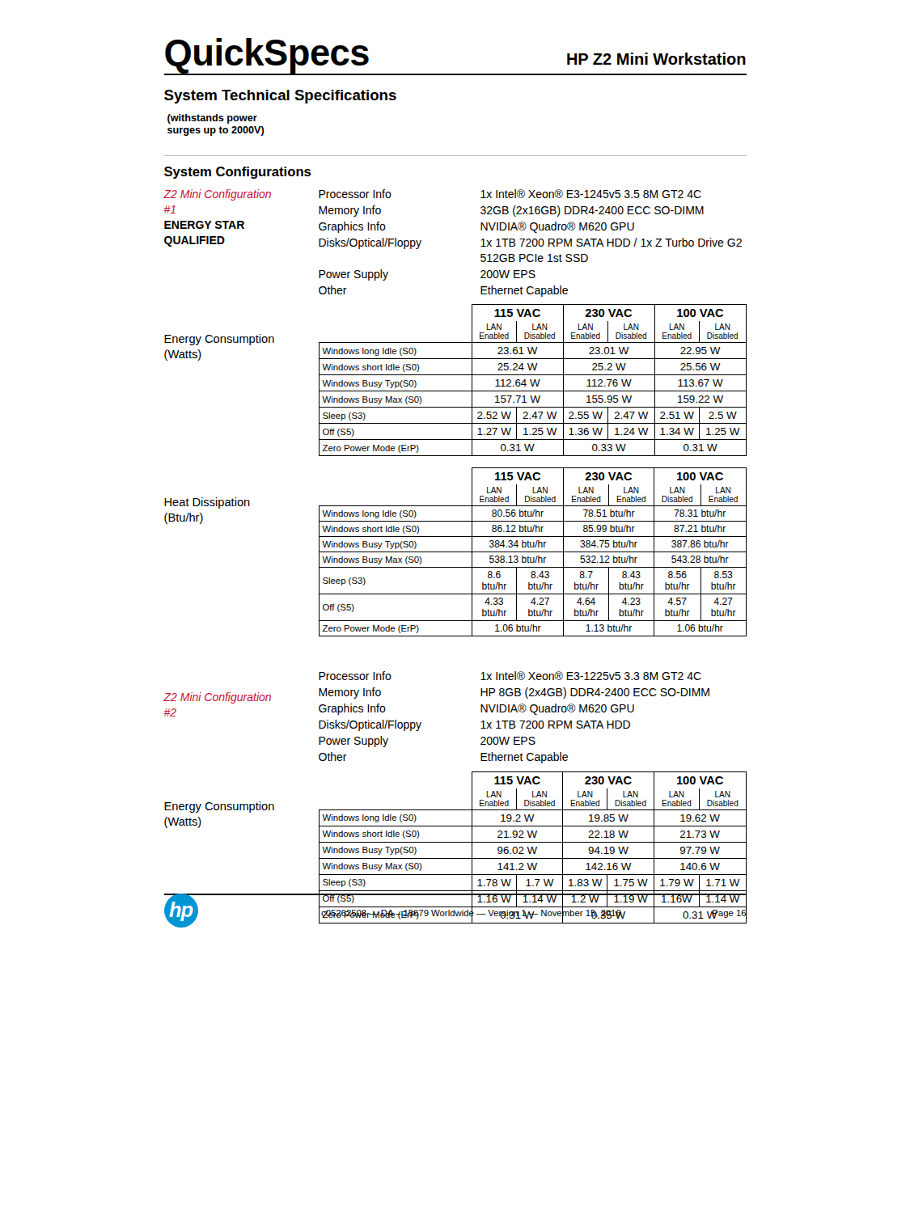QuickSpecs
HP Z2 Mini Workstation
System Technical Specifications
(withstands power
surges up to 2000V)
System Configurations
Z2 Mini Configuration
#1
ENERGY STAR
QUALIFIED
Processor Info
1x Intel® Xeon® E3-1245v5 3.5 8M GT2 4C
Memory Info
32GB (2x16GB) DDR4-2400 ECC SO-DIMM
Graphics Info
NVIDIA® Quadro® M620 GPU
Disks/Optical/Floppy
1x 1TB 7200 RPM SATA HDD / 1x Z Turbo Drive G2 512GB PCIe 1st SSD
Power Supply
200W EPS
Other
Ethernet Capable
Energy Consumption
(Watts)
| | 115 VAC | 230 VAC | 100 VAC |
| | LAN Enabled | LAN Disabled | LAN Enabled | LAN Disabled | LAN Enabled | LAN Disabled |
| Windows long Idle (S0) | 23.61 W | 23.01 W | 22.95 W |
| Windows short Idle (S0) | 25.24 W | 25.2 W | 25.56 W |
| Windows Busy Typ(S0) | 112.64 W | 112.76 W | 113.67 W |
| Windows Busy Max (S0) | 157.71 W | 155.95 W | 159.22 W |
| Sleep (S3) | 2.52 W | 2.47 W | 2.55 W | 2.47 W | 2.51 W | 2.5 W |
| Off (S5) | 1.27 W | 1.25 W | 1.36 W | 1.24 W | 1.34 W | 1.25 W |
| Zero Power Mode (ErP) | 0.31 W | 0.33 W | 0.31 W |
Heat Dissipation
(Btu/hr)
| | 115 VAC | 230 VAC | 100 VAC |
| | LAN Enabled | LAN Disabled | LAN Enabled | LAN Enabled | LAN Disabled | LAN Enabled |
| Windows long Idle (S0) | 80.56 btu/hr | 78.51 btu/hr | 78.31 btu/hr |
| Windows short Idle (S0) | 86.12 btu/hr | 85.99 btu/hr | 87.21 btu/hr |
| Windows Busy Typ(S0) | 384.34 btu/hr | 384.75 btu/hr | 387.86 btu/hr |
| Windows Busy Max (S0) | 538.13 btu/hr | 532.12 btu/hr | 543.28 btu/hr |
| Sleep (S3) | 8.6 btu/hr | 8.43 btu/hr | 8.7 btu/hr | 8.43 btu/hr | 8.56 btu/hr | 8.53 btu/hr |
| Off (S5) | 4.33 btu/hr | 4.27 btu/hr | 4.64 btu/hr | 4.23 btu/hr | 4.57 btu/hr | 4.27 btu/hr |
| Zero Power Mode (ErP) | 1.06 btu/hr | 1.13 btu/hr | 1.06 btu/hr |
Z2 Mini Configuration
#2
Processor Info
1x Intel® Xeon® E3-1225v5 3.3 8M GT2 4C
Memory Info
HP 8GB (2x4GB) DDR4-2400 ECC SO-DIMM
Graphics Info
NVIDIA® Quadro® M620 GPU
Disks/Optical/Floppy
1x 1TB 7200 RPM SATA HDD
Power Supply
200W EPS
Other
Ethernet Capable
Energy Consumption
(Watts)
| | 115 VAC | 230 VAC | 100 VAC |
| | LAN Enabled | LAN Disabled | LAN Enabled | LAN Disabled | LAN Enabled | LAN Disabled |
| Windows long Idle (S0) | 19.2 W | 19.85 W | 19.62 W |
| Windows short Idle (S0) | 21.92 W | 22.18 W | 21.73 W |
| Windows Busy Typ(S0) | 96.02 W | 94.19 W | 97.79 W |
| Windows Busy Max (S0) | 141.2 W | 142.16 W | 140.6 W |
| Sleep (S3) | 1.78 W | 1.7 W | 1.83 W | 1.75 W | 1.79 W | 1.71 W |
| Off (S5) | 1.16 W | 1.14 W | 1.2 W | 1.19 W | 1.16W | 1.14 W |
| Zero Power Mode (ErP) | 0.31 W | 0.35 W | 0.31 W |
hp
c05262508 — DA – 15679 Worldwide — Version 1 — November 15, 2016
Page 16